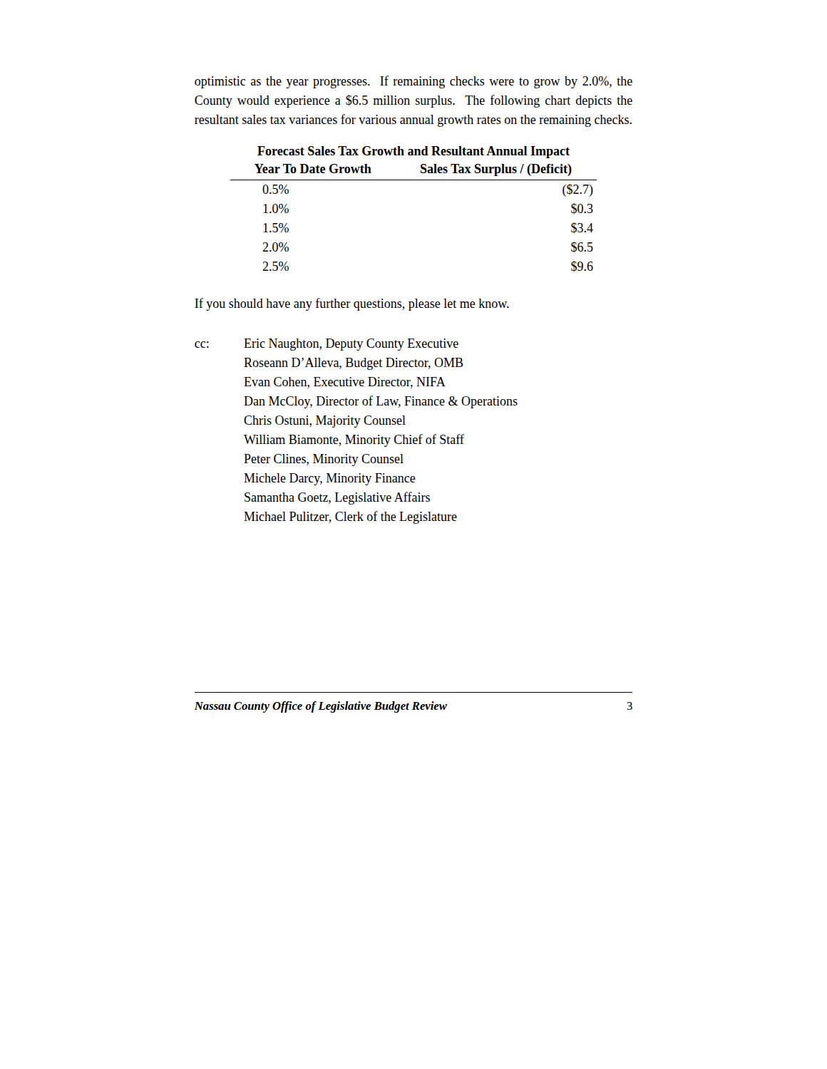optimistic as the year progresses. If remaining checks were to grow by 2.0%, the County would experience a $6.5 million surplus. The following chart depicts the resultant sales tax variances for various annual growth rates on the remaining checks.
Forecast Sales Tax Growth and Resultant Annual Impact
| Year To Date Growth | Sales Tax Surplus / (Deficit) |
| --- | --- |
| 0.5% | ($2.7) |
| 1.0% | $0.3 |
| 1.5% | $3.4 |
| 2.0% | $6.5 |
| 2.5% | $9.6 |
If you should have any further questions, please let me know.
cc:
Eric Naughton, Deputy County Executive
Roseann D’Alleva, Budget Director, OMB
Evan Cohen, Executive Director, NIFA
Dan McCloy, Director of Law, Finance & Operations
Chris Ostuni, Majority Counsel
William Biamonte, Minority Chief of Staff
Peter Clines, Minority Counsel
Michele Darcy, Minority Finance
Samantha Goetz, Legislative Affairs
Michael Pulitzer, Clerk of the Legislature
Nassau County Office of Legislative Budget Review 3